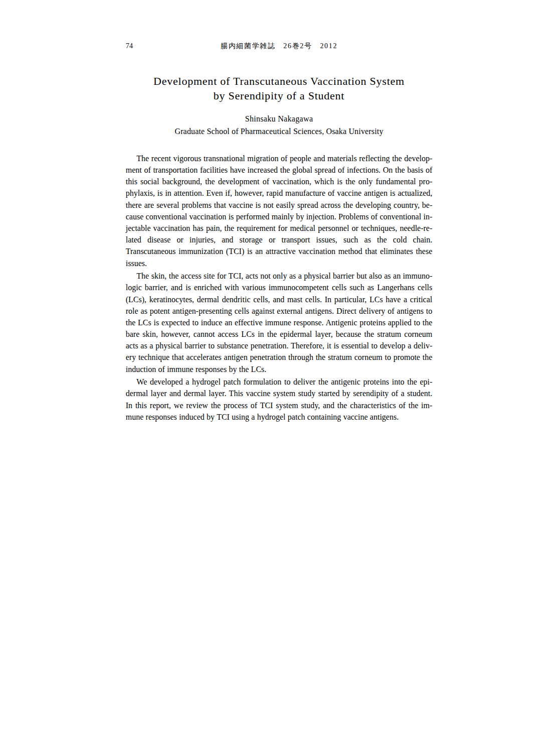74 腸内細菌学雑誌　26巻2号　2012
Development of Transcutaneous Vaccination System
by Serendipity of a Student
Shinsaku Nakagawa
Graduate School of Pharmaceutical Sciences, Osaka University
The recent vigorous transnational migration of people and materials reflecting the development of transportation facilities have increased the global spread of infections. On the basis of this social background, the development of vaccination, which is the only fundamental prophylaxis, is in attention. Even if, however, rapid manufacture of vaccine antigen is actualized, there are several problems that vaccine is not easily spread across the developing country, because conventional vaccination is performed mainly by injection. Problems of conventional injectable vaccination has pain, the requirement for medical personnel or techniques, needle-related disease or injuries, and storage or transport issues, such as the cold chain. Transcutaneous immunization (TCI) is an attractive vaccination method that eliminates these issues.
The skin, the access site for TCI, acts not only as a physical barrier but also as an immunologic barrier, and is enriched with various immunocompetent cells such as Langerhans cells (LCs), keratinocytes, dermal dendritic cells, and mast cells. In particular, LCs have a critical role as potent antigen-presenting cells against external antigens. Direct delivery of antigens to the LCs is expected to induce an effective immune response. Antigenic proteins applied to the bare skin, however, cannot access LCs in the epidermal layer, because the stratum corneum acts as a physical barrier to substance penetration. Therefore, it is essential to develop a delivery technique that accelerates antigen penetration through the stratum corneum to promote the induction of immune responses by the LCs.
We developed a hydrogel patch formulation to deliver the antigenic proteins into the epidermal layer and dermal layer. This vaccine system study started by serendipity of a student. In this report, we review the process of TCI system study, and the characteristics of the immune responses induced by TCI using a hydrogel patch containing vaccine antigens.